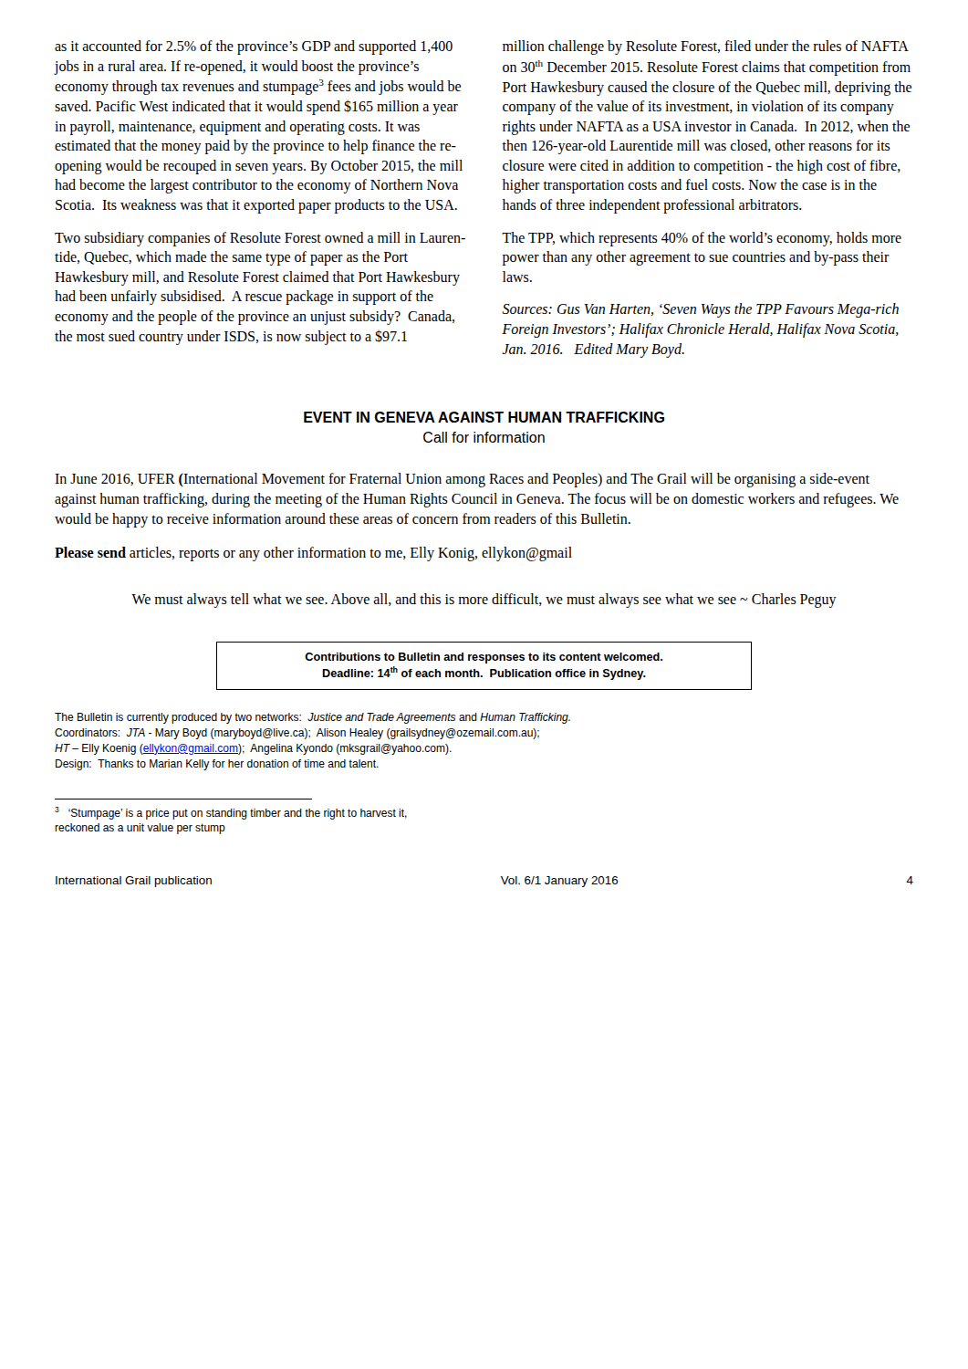as it accounted for 2.5% of the province’s GDP and supported 1,400 jobs in a rural area. If re-opened, it would boost the province’s economy through tax revenues and stumpage3 fees and jobs would be saved. Pacific West indicated that it would spend $165 million a year in payroll, maintenance, equipment and operating costs. It was estimated that the money paid by the province to help finance the re-opening would be recouped in seven years. By October 2015, the mill had become the largest contributor to the economy of Northern Nova Scotia. Its weakness was that it exported paper products to the USA.
Two subsidiary companies of Resolute Forest owned a mill in Lauren-tide, Quebec, which made the same type of paper as the Port Hawkesbury mill, and Resolute Forest claimed that Port Hawkesbury had been unfairly subsidised. A rescue package in support of the economy and the people of the province an unjust subsidy? Canada, the most sued country under ISDS, is now subject to a $97.1
million challenge by Resolute Forest, filed under the rules of NAFTA on 30th December 2015. Resolute Forest claims that competition from Port Hawkesbury caused the closure of the Quebec mill, depriving the company of the value of its investment, in violation of its company rights under NAFTA as a USA investor in Canada. In 2012, when the then 126-year-old Laurentide mill was closed, other reasons for its closure were cited in addition to competition - the high cost of fibre, higher transportation costs and fuel costs. Now the case is in the hands of three independent professional arbitrators.
The TPP, which represents 40% of the world’s economy, holds more power than any other agreement to sue countries and by-pass their laws.
Sources: Gus Van Harten, ‘Seven Ways the TPP Favours Mega-rich Foreign Investors’; Halifax Chronicle Herald, Halifax Nova Scotia, Jan. 2016. Edited Mary Boyd.
EVENT IN GENEVA AGAINST HUMAN TRAFFICKING
Call for information
In June 2016, UFER (International Movement for Fraternal Union among Races and Peoples) and The Grail will be organising a side-event against human trafficking, during the meeting of the Human Rights Council in Geneva. The focus will be on domestic workers and refugees. We would be happy to receive information around these areas of concern from readers of this Bulletin.
Please send articles, reports or any other information to me, Elly Konig, ellykon@gmail
We must always tell what we see. Above all, and this is more difficult, we must always see what we see ~ Charles Peguy
Contributions to Bulletin and responses to its content welcomed.
Deadline: 14th of each month. Publication office in Sydney.
The Bulletin is currently produced by two networks: Justice and Trade Agreements and Human Trafficking.
Coordinators: JTA - Mary Boyd (maryboyd@live.ca); Alison Healey (grailsydney@ozemail.com.au);
HT – Elly Koenig (ellykon@gmail.com); Angelina Kyondo (mksgrail@yahoo.com).
Design: Thanks to Marian Kelly for her donation of time and talent.
3 ‘Stumpage’ is a price put on standing timber and the right to harvest it, reckoned as a unit value per stump
International Grail publication Vol. 6/1 January 2016 4